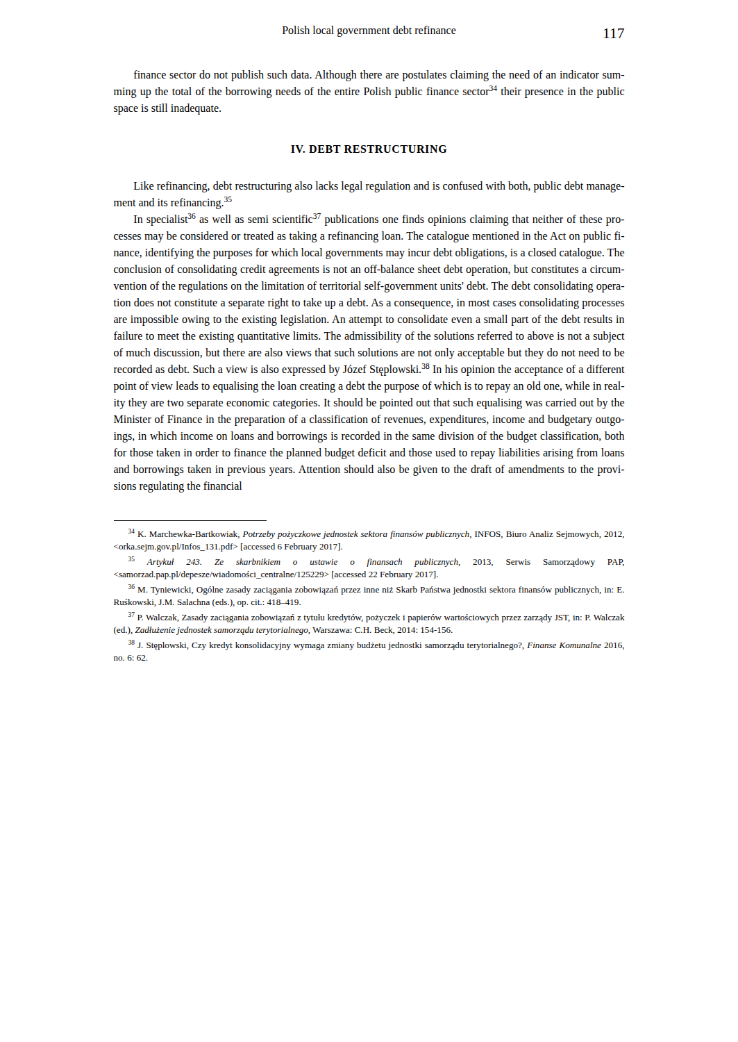Polish local government debt refinance 117
finance sector do not publish such data. Although there are postulates claiming the need of an indicator summing up the total of the borrowing needs of the entire Polish public finance sector34 their presence in the public space is still inadequate.
IV. DEBT RESTRUCTURING
Like refinancing, debt restructuring also lacks legal regulation and is confused with both, public debt management and its refinancing.35
In specialist36 as well as semi scientific37 publications one finds opinions claiming that neither of these processes may be considered or treated as taking a refinancing loan. The catalogue mentioned in the Act on public finance, identifying the purposes for which local governments may incur debt obligations, is a closed catalogue. The conclusion of consolidating credit agreements is not an off-balance sheet debt operation, but constitutes a circumvention of the regulations on the limitation of territorial self-government units' debt. The debt consolidating operation does not constitute a separate right to take up a debt. As a consequence, in most cases consolidating processes are impossible owing to the existing legislation. An attempt to consolidate even a small part of the debt results in failure to meet the existing quantitative limits. The admissibility of the solutions referred to above is not a subject of much discussion, but there are also views that such solutions are not only acceptable but they do not need to be recorded as debt. Such a view is also expressed by Józef Stęplowski.38 In his opinion the acceptance of a different point of view leads to equalising the loan creating a debt the purpose of which is to repay an old one, while in reality they are two separate economic categories. It should be pointed out that such equalising was carried out by the Minister of Finance in the preparation of a classification of revenues, expenditures, income and budgetary outgoings, in which income on loans and borrowings is recorded in the same division of the budget classification, both for those taken in order to finance the planned budget deficit and those used to repay liabilities arising from loans and borrowings taken in previous years. Attention should also be given to the draft of amendments to the provisions regulating the financial
34 K. Marchewka-Bartkowiak, Potrzeby pożyczkowe jednostek sektora finansów publicznych, INFOS, Biuro Analiz Sejmowych, 2012, <orka.sejm.gov.pl/Infos_131.pdf> [accessed 6 February 2017].
35 Artykuł 243. Ze skarbnikiem o ustawie o finansach publicznych, 2013, Serwis Samorządowy PAP, <samorzad.pap.pl/depesze/wiadomości_centralne/125229> [accessed 22 February 2017].
36 M. Tyniewicki, Ogólne zasady zaciągania zobowiązań przez inne niż Skarb Państwa jednostki sektora finansów publicznych, in: E. Ruśkowski, J.M. Salachna (eds.), op. cit.: 418–419.
37 P. Walczak, Zasady zaciągania zobowiązań z tytułu kredytów, pożyczek i papierów wartościowych przez zarządy JST, in: P. Walczak (ed.), Zadłużenie jednostek samorządu terytorialnego, Warszawa: C.H. Beck, 2014: 154-156.
38 J. Stęplowski, Czy kredyt konsolidacyjny wymaga zmiany budżetu jednostki samorządu terytorialnego?, Finanse Komunalne 2016, no. 6: 62.